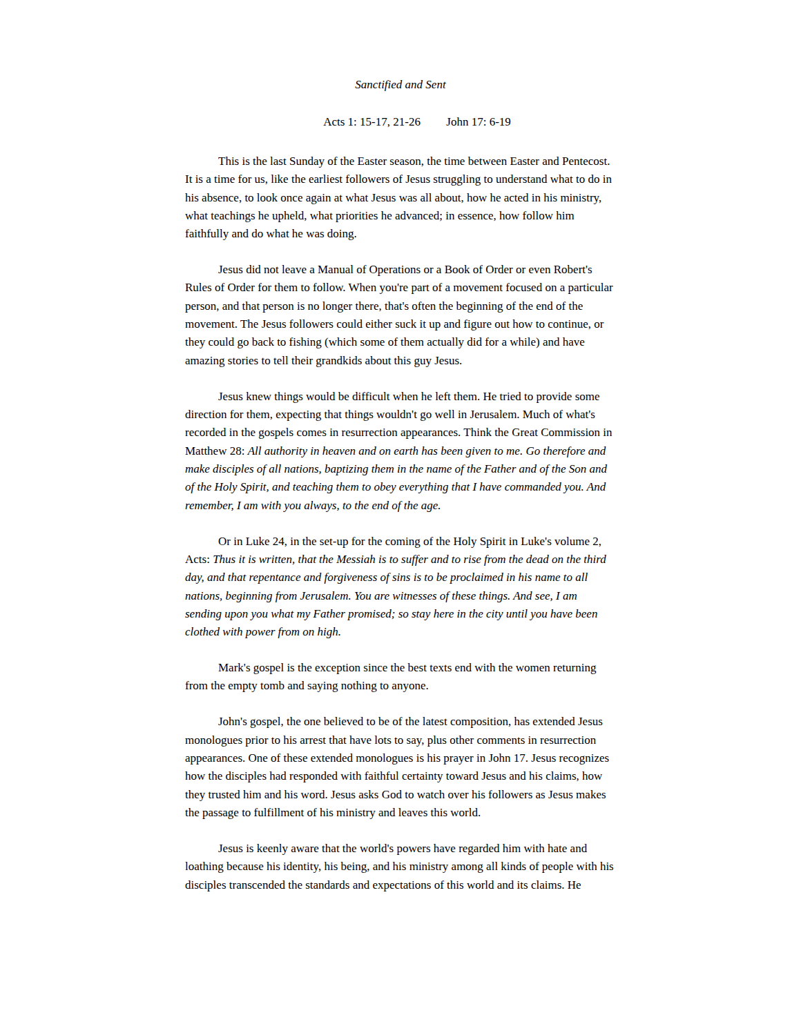Sanctified and Sent
Acts 1: 15-17, 21-26 John 17: 6-19
This is the last Sunday of the Easter season, the time between Easter and Pentecost. It is a time for us, like the earliest followers of Jesus struggling to understand what to do in his absence, to look once again at what Jesus was all about, how he acted in his ministry, what teachings he upheld, what priorities he advanced; in essence, how follow him faithfully and do what he was doing.
Jesus did not leave a Manual of Operations or a Book of Order or even Robert's Rules of Order for them to follow. When you're part of a movement focused on a particular person, and that person is no longer there, that's often the beginning of the end of the movement. The Jesus followers could either suck it up and figure out how to continue, or they could go back to fishing (which some of them actually did for a while) and have amazing stories to tell their grandkids about this guy Jesus.
Jesus knew things would be difficult when he left them. He tried to provide some direction for them, expecting that things wouldn't go well in Jerusalem. Much of what's recorded in the gospels comes in resurrection appearances. Think the Great Commission in Matthew 28: All authority in heaven and on earth has been given to me. Go therefore and make disciples of all nations, baptizing them in the name of the Father and of the Son and of the Holy Spirit, and teaching them to obey everything that I have commanded you. And remember, I am with you always, to the end of the age.
Or in Luke 24, in the set-up for the coming of the Holy Spirit in Luke's volume 2, Acts: Thus it is written, that the Messiah is to suffer and to rise from the dead on the third day, and that repentance and forgiveness of sins is to be proclaimed in his name to all nations, beginning from Jerusalem. You are witnesses of these things. And see, I am sending upon you what my Father promised; so stay here in the city until you have been clothed with power from on high.
Mark's gospel is the exception since the best texts end with the women returning from the empty tomb and saying nothing to anyone.
John's gospel, the one believed to be of the latest composition, has extended Jesus monologues prior to his arrest that have lots to say, plus other comments in resurrection appearances. One of these extended monologues is his prayer in John 17. Jesus recognizes how the disciples had responded with faithful certainty toward Jesus and his claims, how they trusted him and his word. Jesus asks God to watch over his followers as Jesus makes the passage to fulfillment of his ministry and leaves this world.
Jesus is keenly aware that the world's powers have regarded him with hate and loathing because his identity, his being, and his ministry among all kinds of people with his disciples transcended the standards and expectations of this world and its claims. He